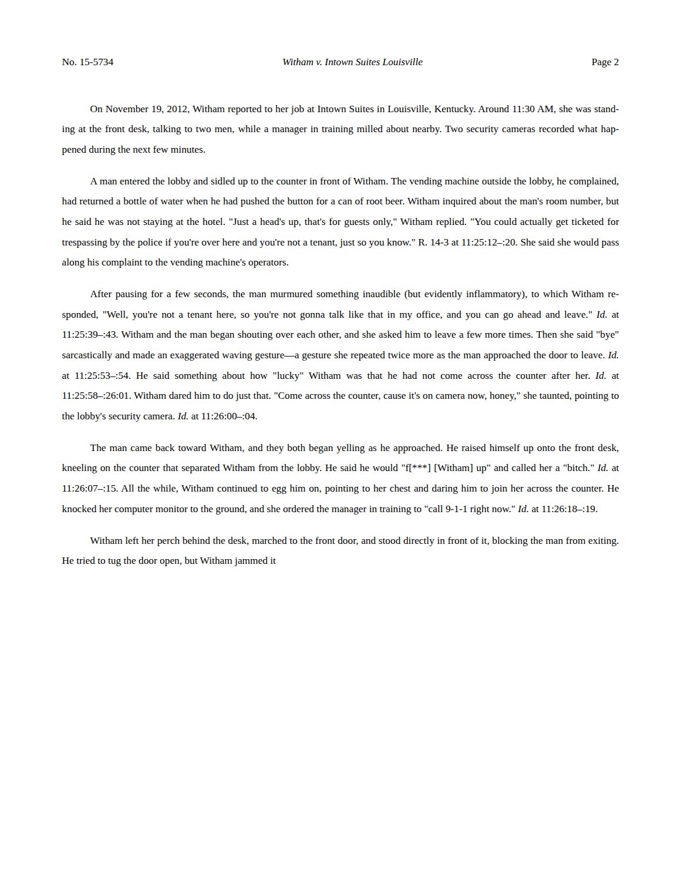No. 15-5734 Witham v. Intown Suites Louisville Page 2
On November 19, 2012, Witham reported to her job at Intown Suites in Louisville, Kentucky. Around 11:30 AM, she was standing at the front desk, talking to two men, while a manager in training milled about nearby. Two security cameras recorded what happened during the next few minutes.
A man entered the lobby and sidled up to the counter in front of Witham. The vending machine outside the lobby, he complained, had returned a bottle of water when he had pushed the button for a can of root beer. Witham inquired about the man's room number, but he said he was not staying at the hotel. "Just a head's up, that's for guests only," Witham replied. "You could actually get ticketed for trespassing by the police if you're over here and you're not a tenant, just so you know." R. 14-3 at 11:25:12–:20. She said she would pass along his complaint to the vending machine's operators.
After pausing for a few seconds, the man murmured something inaudible (but evidently inflammatory), to which Witham responded, "Well, you're not a tenant here, so you're not gonna talk like that in my office, and you can go ahead and leave." Id. at 11:25:39–:43. Witham and the man began shouting over each other, and she asked him to leave a few more times. Then she said "bye" sarcastically and made an exaggerated waving gesture—a gesture she repeated twice more as the man approached the door to leave. Id. at 11:25:53–:54. He said something about how "lucky" Witham was that he had not come across the counter after her. Id. at 11:25:58–:26:01. Witham dared him to do just that. "Come across the counter, cause it's on camera now, honey," she taunted, pointing to the lobby's security camera. Id. at 11:26:00–:04.
The man came back toward Witham, and they both began yelling as he approached. He raised himself up onto the front desk, kneeling on the counter that separated Witham from the lobby. He said he would "f[***] [Witham] up" and called her a "bitch." Id. at 11:26:07–:15. All the while, Witham continued to egg him on, pointing to her chest and daring him to join her across the counter. He knocked her computer monitor to the ground, and she ordered the manager in training to "call 9-1-1 right now." Id. at 11:26:18–:19.
Witham left her perch behind the desk, marched to the front door, and stood directly in front of it, blocking the man from exiting. He tried to tug the door open, but Witham jammed it